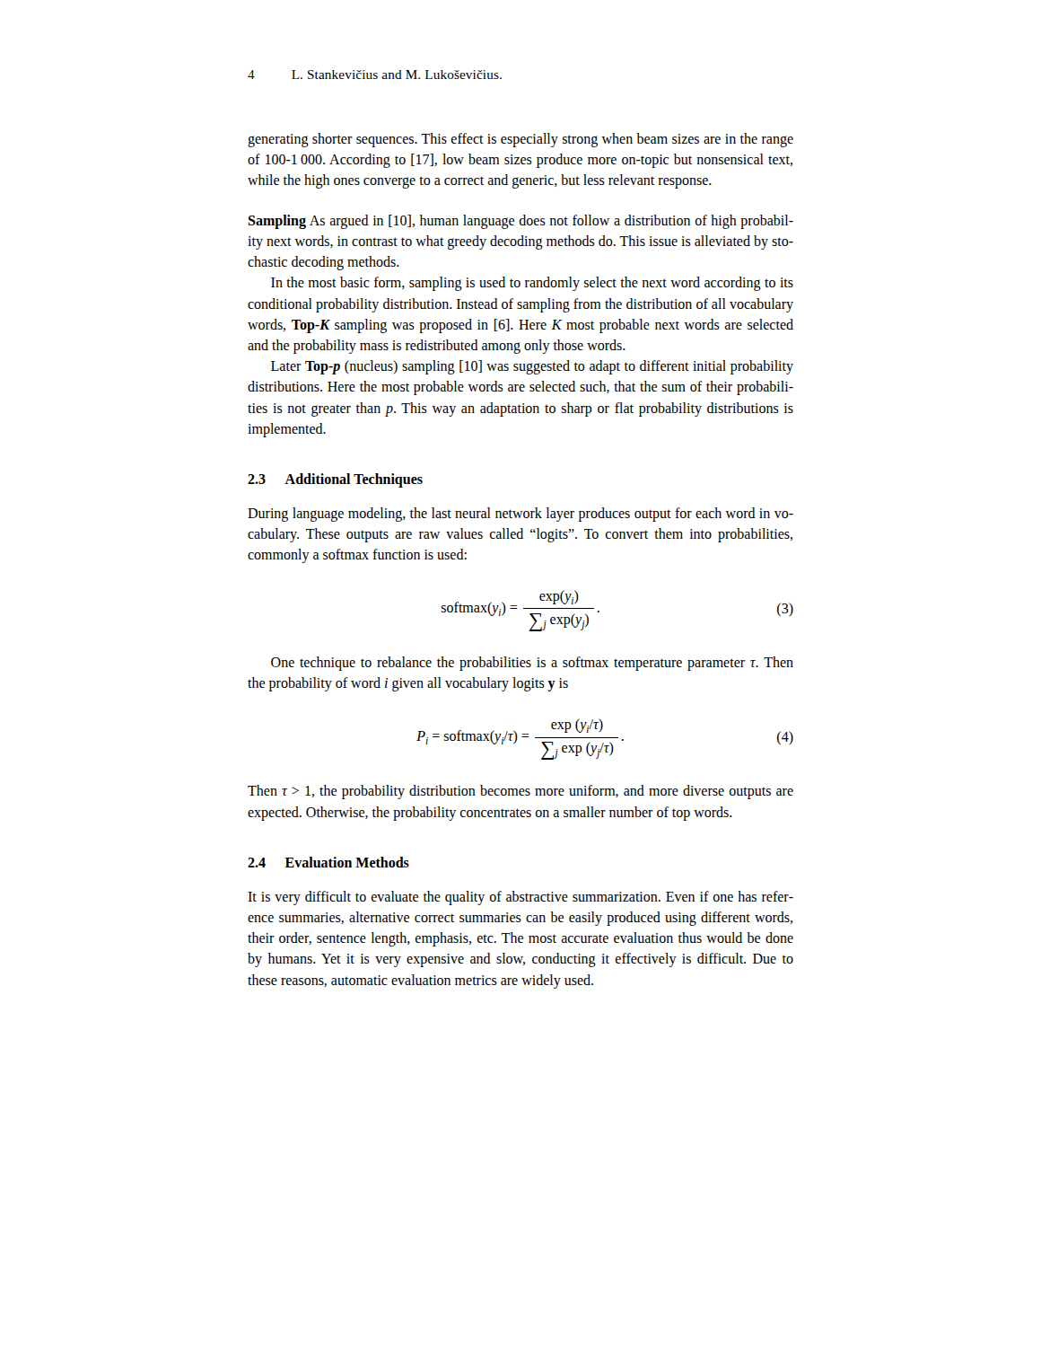4 L. Stankevičius and M. Lukoševičius.
generating shorter sequences. This effect is especially strong when beam sizes are in the range of 100-1 000. According to [17], low beam sizes produce more on-topic but nonsensical text, while the high ones converge to a correct and generic, but less relevant response.
Sampling As argued in [10], human language does not follow a distribution of high probability next words, in contrast to what greedy decoding methods do. This issue is alleviated by stochastic decoding methods.
In the most basic form, sampling is used to randomly select the next word according to its conditional probability distribution. Instead of sampling from the distribution of all vocabulary words, Top-K sampling was proposed in [6]. Here K most probable next words are selected and the probability mass is redistributed among only those words.
Later Top-p (nucleus) sampling [10] was suggested to adapt to different initial probability distributions. Here the most probable words are selected such, that the sum of their probabilities is not greater than p. This way an adaptation to sharp or flat probability distributions is implemented.
2.3 Additional Techniques
During language modeling, the last neural network layer produces output for each word in vocabulary. These outputs are raw values called “logits”. To convert them into probabilities, commonly a softmax function is used:
softmax(yi) = exp(yi) ∑j exp(yj) .
(3)
One technique to rebalance the probabilities is a softmax temperature parameter τ. Then the probability of word i given all vocabulary logits y is
Pi = softmax(yi/τ) = exp (yi/τ) ∑j exp (yj/τ) .
(4)
Then τ > 1, the probability distribution becomes more uniform, and more diverse outputs are expected. Otherwise, the probability concentrates on a smaller number of top words.
2.4 Evaluation Methods
It is very difficult to evaluate the quality of abstractive summarization. Even if one has reference summaries, alternative correct summaries can be easily produced using different words, their order, sentence length, emphasis, etc. The most accurate evaluation thus would be done by humans. Yet it is very expensive and slow, conducting it effectively is difficult. Due to these reasons, automatic evaluation metrics are widely used.